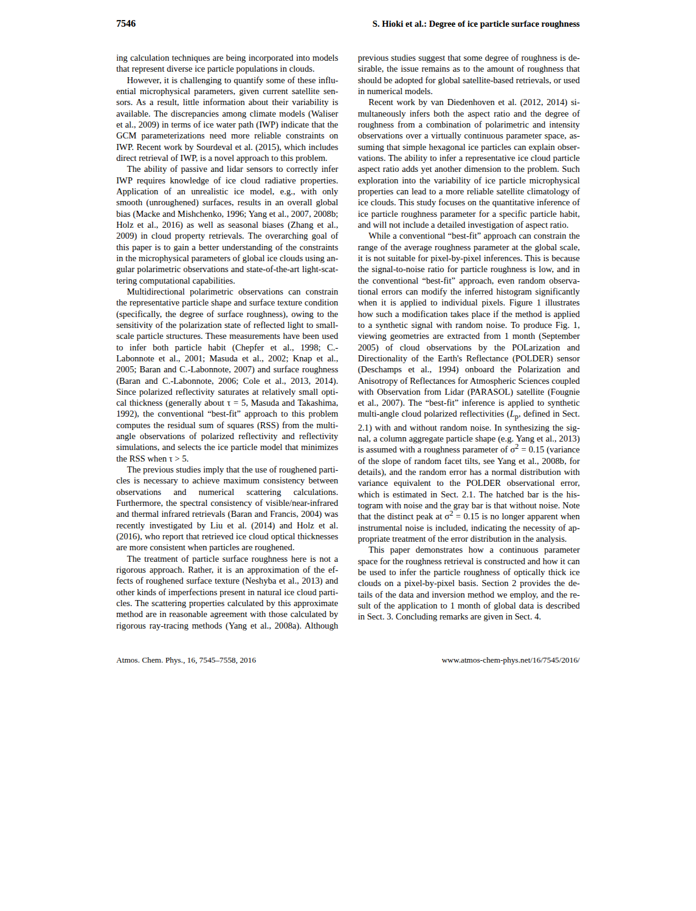7546 S. Hioki et al.: Degree of ice particle surface roughness
ing calculation techniques are being incorporated into models that represent diverse ice particle populations in clouds.
However, it is challenging to quantify some of these influential microphysical parameters, given current satellite sensors. As a result, little information about their variability is available. The discrepancies among climate models (Waliser et al., 2009) in terms of ice water path (IWP) indicate that the GCM parameterizations need more reliable constraints on IWP. Recent work by Sourdeval et al. (2015), which includes direct retrieval of IWP, is a novel approach to this problem.
The ability of passive and lidar sensors to correctly infer IWP requires knowledge of ice cloud radiative properties. Application of an unrealistic ice model, e.g., with only smooth (unroughened) surfaces, results in an overall global bias (Macke and Mishchenko, 1996; Yang et al., 2007, 2008b; Holz et al., 2016) as well as seasonal biases (Zhang et al., 2009) in cloud property retrievals. The overarching goal of this paper is to gain a better understanding of the constraints in the microphysical parameters of global ice clouds using angular polarimetric observations and state-of-the-art light-scattering computational capabilities.
Multidirectional polarimetric observations can constrain the representative particle shape and surface texture condition (specifically, the degree of surface roughness), owing to the sensitivity of the polarization state of reflected light to small-scale particle structures. These measurements have been used to infer both particle habit (Chepfer et al., 1998; C.-Labonnote et al., 2001; Masuda et al., 2002; Knap et al., 2005; Baran and C.-Labonnote, 2007) and surface roughness (Baran and C.-Labonnote, 2006; Cole et al., 2013, 2014). Since polarized reflectivity saturates at relatively small optical thickness (generally about τ = 5, Masuda and Takashima, 1992), the conventional “best-fit” approach to this problem computes the residual sum of squares (RSS) from the multi-angle observations of polarized reflectivity and reflectivity simulations, and selects the ice particle model that minimizes the RSS when τ > 5.
The previous studies imply that the use of roughened particles is necessary to achieve maximum consistency between observations and numerical scattering calculations. Furthermore, the spectral consistency of visible/near-infrared and thermal infrared retrievals (Baran and Francis, 2004) was recently investigated by Liu et al. (2014) and Holz et al. (2016), who report that retrieved ice cloud optical thicknesses are more consistent when particles are roughened.
The treatment of particle surface roughness here is not a rigorous approach. Rather, it is an approximation of the effects of roughened surface texture (Neshyba et al., 2013) and other kinds of imperfections present in natural ice cloud particles. The scattering properties calculated by this approximate method are in reasonable agreement with those calculated by rigorous ray-tracing methods (Yang et al., 2008a). Although previous studies suggest that some degree of roughness is desirable, the issue remains as to the amount of roughness that should be adopted for global satellite-based retrievals, or used in numerical models.
Recent work by van Diedenhoven et al. (2012, 2014) simultaneously infers both the aspect ratio and the degree of roughness from a combination of polarimetric and intensity observations over a virtually continuous parameter space, assuming that simple hexagonal ice particles can explain observations. The ability to infer a representative ice cloud particle aspect ratio adds yet another dimension to the problem. Such exploration into the variability of ice particle microphysical properties can lead to a more reliable satellite climatology of ice clouds. This study focuses on the quantitative inference of ice particle roughness parameter for a specific particle habit, and will not include a detailed investigation of aspect ratio.
While a conventional “best-fit” approach can constrain the range of the average roughness parameter at the global scale, it is not suitable for pixel-by-pixel inferences. This is because the signal-to-noise ratio for particle roughness is low, and in the conventional “best-fit” approach, even random observational errors can modify the inferred histogram significantly when it is applied to individual pixels. Figure 1 illustrates how such a modification takes place if the method is applied to a synthetic signal with random noise. To produce Fig. 1, viewing geometries are extracted from 1 month (September 2005) of cloud observations by the POLarization and Directionality of the Earth's Reflectance (POLDER) sensor (Deschamps et al., 1994) onboard the Polarization and Anisotropy of Reflectances for Atmospheric Sciences coupled with Observation from Lidar (PARASOL) satellite (Fougnie et al., 2007). The “best-fit” inference is applied to synthetic multi-angle cloud polarized reflectivities (Lp, defined in Sect. 2.1) with and without random noise. In synthesizing the signal, a column aggregate particle shape (e.g. Yang et al., 2013) is assumed with a roughness parameter of σ2 = 0.15 (variance of the slope of random facet tilts, see Yang et al., 2008b, for details), and the random error has a normal distribution with variance equivalent to the POLDER observational error, which is estimated in Sect. 2.1. The hatched bar is the histogram with noise and the gray bar is that without noise. Note that the distinct peak at σ2 = 0.15 is no longer apparent when instrumental noise is included, indicating the necessity of appropriate treatment of the error distribution in the analysis.
This paper demonstrates how a continuous parameter space for the roughness retrieval is constructed and how it can be used to infer the particle roughness of optically thick ice clouds on a pixel-by-pixel basis. Section 2 provides the details of the data and inversion method we employ, and the result of the application to 1 month of global data is described in Sect. 3. Concluding remarks are given in Sect. 4.
Atmos. Chem. Phys., 16, 7545–7558, 2016 www.atmos-chem-phys.net/16/7545/2016/